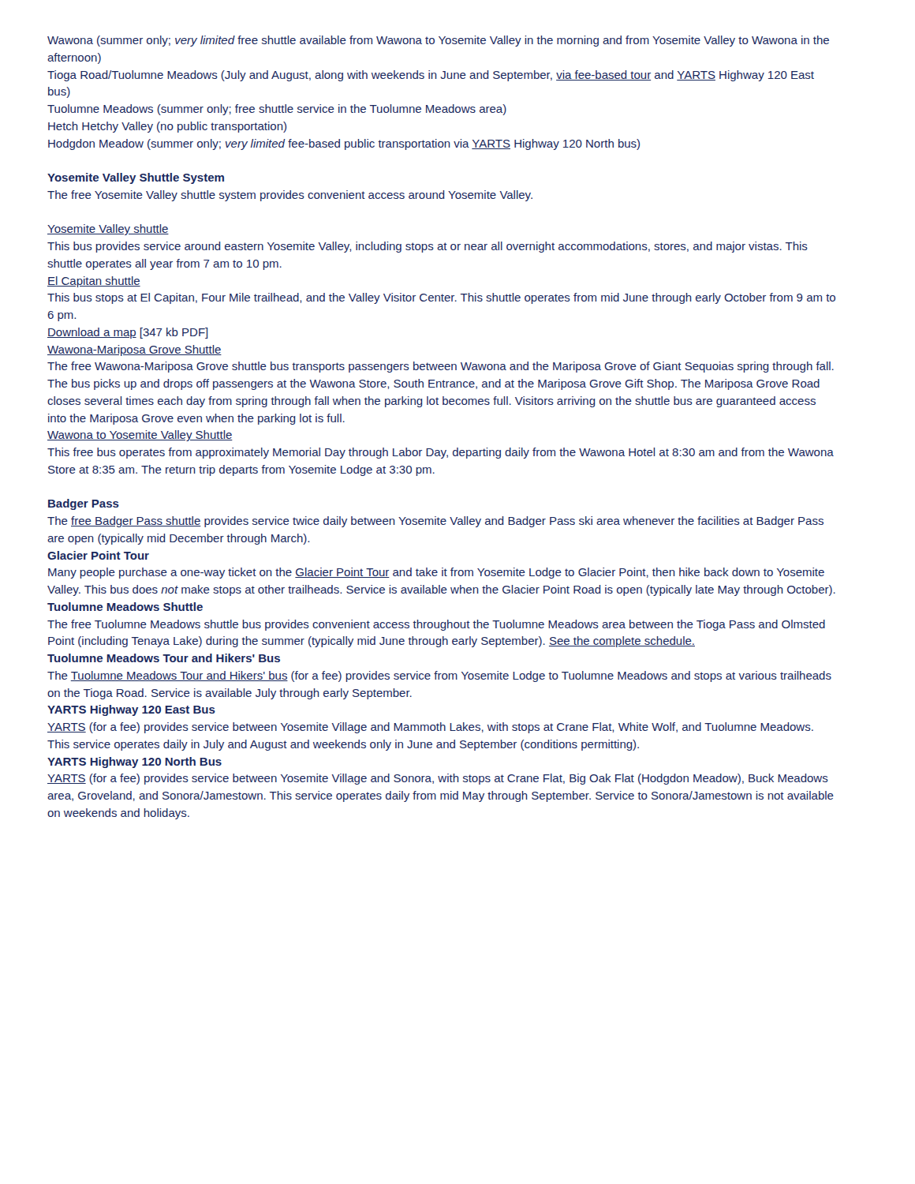Wawona (summer only; very limited free shuttle available from Wawona to Yosemite Valley in the morning and from Yosemite Valley to Wawona in the afternoon)
Tioga Road/Tuolumne Meadows (July and August, along with weekends in June and September, via fee-based tour and YARTS Highway 120 East bus)
Tuolumne Meadows (summer only; free shuttle service in the Tuolumne Meadows area)
Hetch Hetchy Valley (no public transportation)
Hodgdon Meadow (summer only; very limited fee-based public transportation via YARTS Highway 120 North bus)
Yosemite Valley Shuttle System
The free Yosemite Valley shuttle system provides convenient access around Yosemite Valley.
Yosemite Valley shuttle
This bus provides service around eastern Yosemite Valley, including stops at or near all overnight accommodations, stores, and major vistas. This shuttle operates all year from 7 am to 10 pm.
El Capitan shuttle
This bus stops at El Capitan, Four Mile trailhead, and the Valley Visitor Center. This shuttle operates from mid June through early October from 9 am to 6 pm.
Download a map [347 kb PDF]
Wawona-Mariposa Grove Shuttle
The free Wawona-Mariposa Grove shuttle bus transports passengers between Wawona and the Mariposa Grove of Giant Sequoias spring through fall. The bus picks up and drops off passengers at the Wawona Store, South Entrance, and at the Mariposa Grove Gift Shop. The Mariposa Grove Road closes several times each day from spring through fall when the parking lot becomes full. Visitors arriving on the shuttle bus are guaranteed access into the Mariposa Grove even when the parking lot is full.
Wawona to Yosemite Valley Shuttle
This free bus operates from approximately Memorial Day through Labor Day, departing daily from the Wawona Hotel at 8:30 am and from the Wawona Store at 8:35 am. The return trip departs from Yosemite Lodge at 3:30 pm.
Badger Pass
The free Badger Pass shuttle provides service twice daily between Yosemite Valley and Badger Pass ski area whenever the facilities at Badger Pass are open (typically mid December through March).
Glacier Point Tour
Many people purchase a one-way ticket on the Glacier Point Tour and take it from Yosemite Lodge to Glacier Point, then hike back down to Yosemite Valley. This bus does not make stops at other trailheads. Service is available when the Glacier Point Road is open (typically late May through October).
Tuolumne Meadows Shuttle
The free Tuolumne Meadows shuttle bus provides convenient access throughout the Tuolumne Meadows area between the Tioga Pass and Olmsted Point (including Tenaya Lake) during the summer (typically mid June through early September). See the complete schedule.
Tuolumne Meadows Tour and Hikers' Bus
The Tuolumne Meadows Tour and Hikers' bus (for a fee) provides service from Yosemite Lodge to Tuolumne Meadows and stops at various trailheads on the Tioga Road. Service is available July through early September.
YARTS Highway 120 East Bus
YARTS (for a fee) provides service between Yosemite Village and Mammoth Lakes, with stops at Crane Flat, White Wolf, and Tuolumne Meadows. This service operates daily in July and August and weekends only in June and September (conditions permitting).
YARTS Highway 120 North Bus
YARTS (for a fee) provides service between Yosemite Village and Sonora, with stops at Crane Flat, Big Oak Flat (Hodgdon Meadow), Buck Meadows area, Groveland, and Sonora/Jamestown. This service operates daily from mid May through September. Service to Sonora/Jamestown is not available on weekends and holidays.